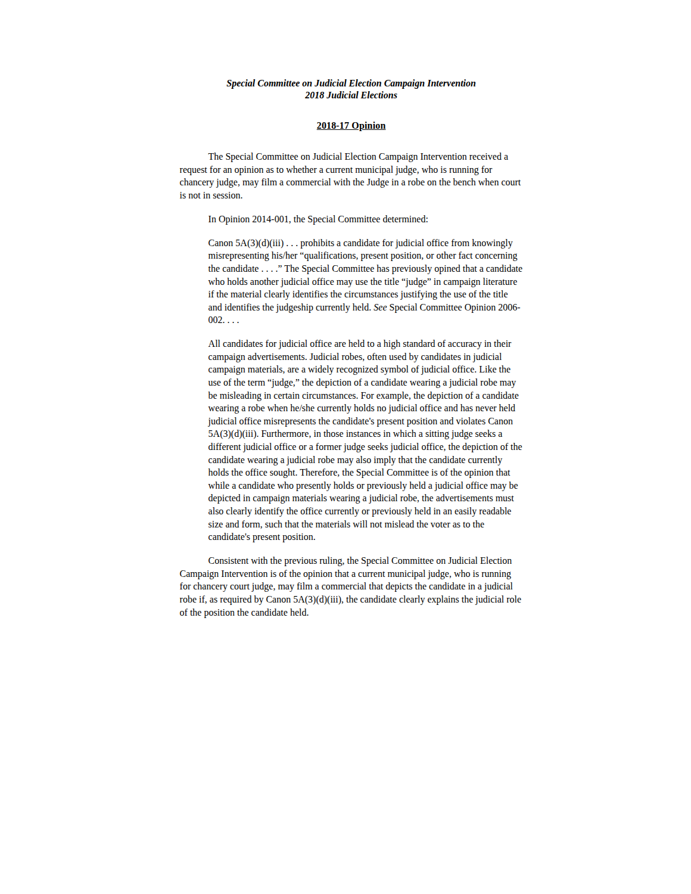Special Committee on Judicial Election Campaign Intervention 2018 Judicial Elections
2018-17 Opinion
The Special Committee on Judicial Election Campaign Intervention received a request for an opinion as to whether a current municipal judge, who is running for chancery judge, may film a commercial with the Judge in a robe on the bench when court is not in session.
In Opinion 2014-001, the Special Committee determined:
Canon 5A(3)(d)(iii) . . . prohibits a candidate for judicial office from knowingly misrepresenting his/her “qualifications, present position, or other fact concerning the candidate . . . .” The Special Committee has previously opined that a candidate who holds another judicial office may use the title “judge” in campaign literature if the material clearly identifies the circumstances justifying the use of the title and identifies the judgeship currently held. See Special Committee Opinion 2006-002. . . .
All candidates for judicial office are held to a high standard of accuracy in their campaign advertisements. Judicial robes, often used by candidates in judicial campaign materials, are a widely recognized symbol of judicial office. Like the use of the term “judge,” the depiction of a candidate wearing a judicial robe may be misleading in certain circumstances. For example, the depiction of a candidate wearing a robe when he/she currently holds no judicial office and has never held judicial office misrepresents the candidate's present position and violates Canon 5A(3)(d)(iii). Furthermore, in those instances in which a sitting judge seeks a different judicial office or a former judge seeks judicial office, the depiction of the candidate wearing a judicial robe may also imply that the candidate currently holds the office sought. Therefore, the Special Committee is of the opinion that while a candidate who presently holds or previously held a judicial office may be depicted in campaign materials wearing a judicial robe, the advertisements must also clearly identify the office currently or previously held in an easily readable size and form, such that the materials will not mislead the voter as to the candidate's present position.
Consistent with the previous ruling, the Special Committee on Judicial Election Campaign Intervention is of the opinion that a current municipal judge, who is running for chancery court judge, may film a commercial that depicts the candidate in a judicial robe if, as required by Canon 5A(3)(d)(iii), the candidate clearly explains the judicial role of the position the candidate held.